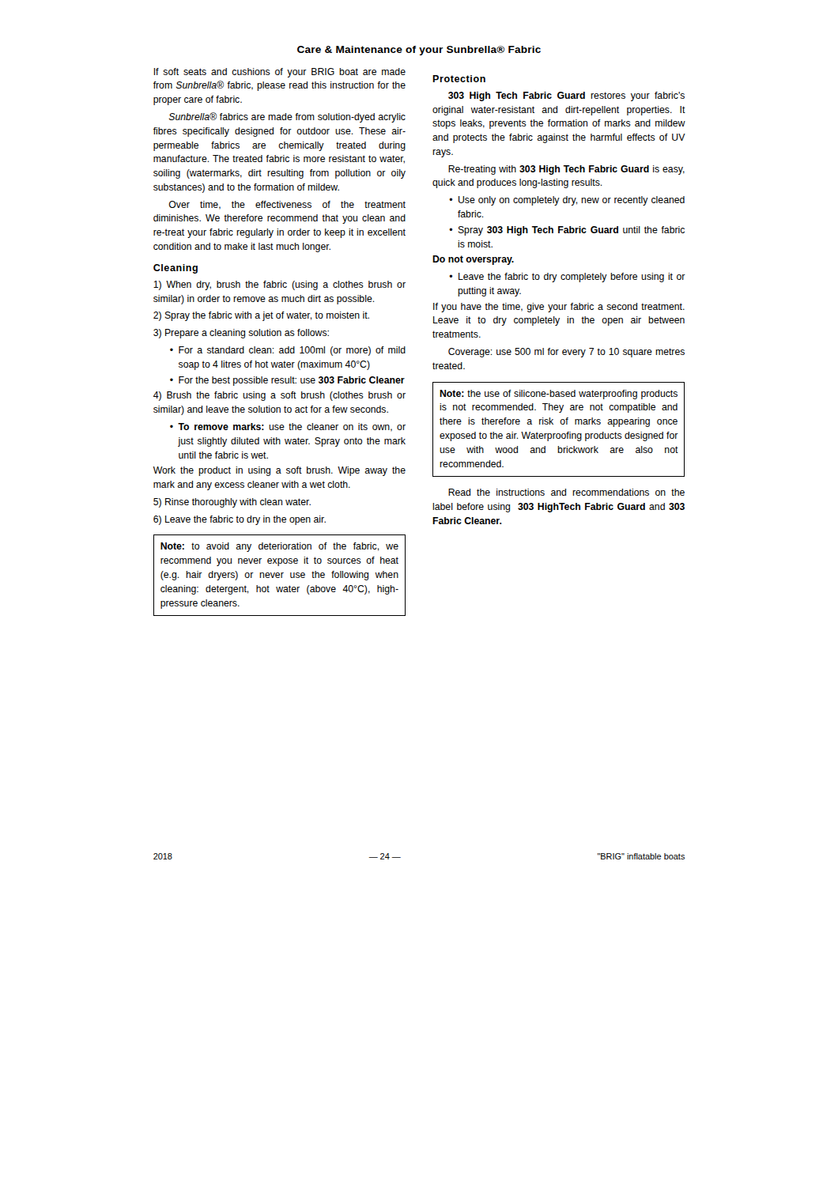Care & Maintenance of your Sunbrella® Fabric
If soft seats and cushions of your BRIG boat are made from Sunbrella® fabric, please read this instruction for the proper care of fabric.
Sunbrella® fabrics are made from solution-dyed acrylic fibres specifically designed for outdoor use. These air-permeable fabrics are chemically treated during manufacture. The treated fabric is more resistant to water, soiling (watermarks, dirt resulting from pollution or oily substances) and to the formation of mildew.
Over time, the effectiveness of the treatment diminishes. We therefore recommend that you clean and re-treat your fabric regularly in order to keep it in excellent condition and to make it last much longer.
Cleaning
1) When dry, brush the fabric (using a clothes brush or similar) in order to remove as much dirt as possible.
2) Spray the fabric with a jet of water, to moisten it.
3) Prepare a cleaning solution as follows:
•
For a standard clean: add 100ml (or more) of mild soap to 4 litres of hot water (maximum 40°C)
•
For the best possible result: use 303 Fabric Cleaner
4) Brush the fabric using a soft brush (clothes brush or similar) and leave the solution to act for a few seconds.
•
To remove marks: use the cleaner on its own, or just slightly diluted with water. Spray onto the mark until the fabric is wet.
Work the product in using a soft brush. Wipe away the mark and any excess cleaner with a wet cloth.
5) Rinse thoroughly with clean water.
6) Leave the fabric to dry in the open air.
Note: to avoid any deterioration of the fabric, we recommend you never expose it to sources of heat (e.g. hair dryers) or never use the following when cleaning: detergent, hot water (above 40°C), high-pressure cleaners.
Protection
303 High Tech Fabric Guard restores your fabric's original water-resistant and dirt-repellent properties. It stops leaks, prevents the formation of marks and mildew and protects the fabric against the harmful effects of UV rays.
Re-treating with 303 High Tech Fabric Guard is easy, quick and produces long-lasting results.
•
Use only on completely dry, new or recently cleaned fabric.
•
Spray 303 High Tech Fabric Guard until the fabric is moist.
Do not overspray.
•
Leave the fabric to dry completely before using it or putting it away.
If you have the time, give your fabric a second treatment. Leave it to dry completely in the open air between treatments.
Coverage: use 500 ml for every 7 to 10 square metres treated.
Note: the use of silicone-based waterproofing products is not recommended. They are not compatible and there is therefore a risk of marks appearing once exposed to the air. Waterproofing products designed for use with wood and brickwork are also not recommended.
Read the instructions and recommendations on the label before using 303 HighTech Fabric Guard and 303 Fabric Cleaner.
2018
— 24 —
"BRIG" inflatable boats